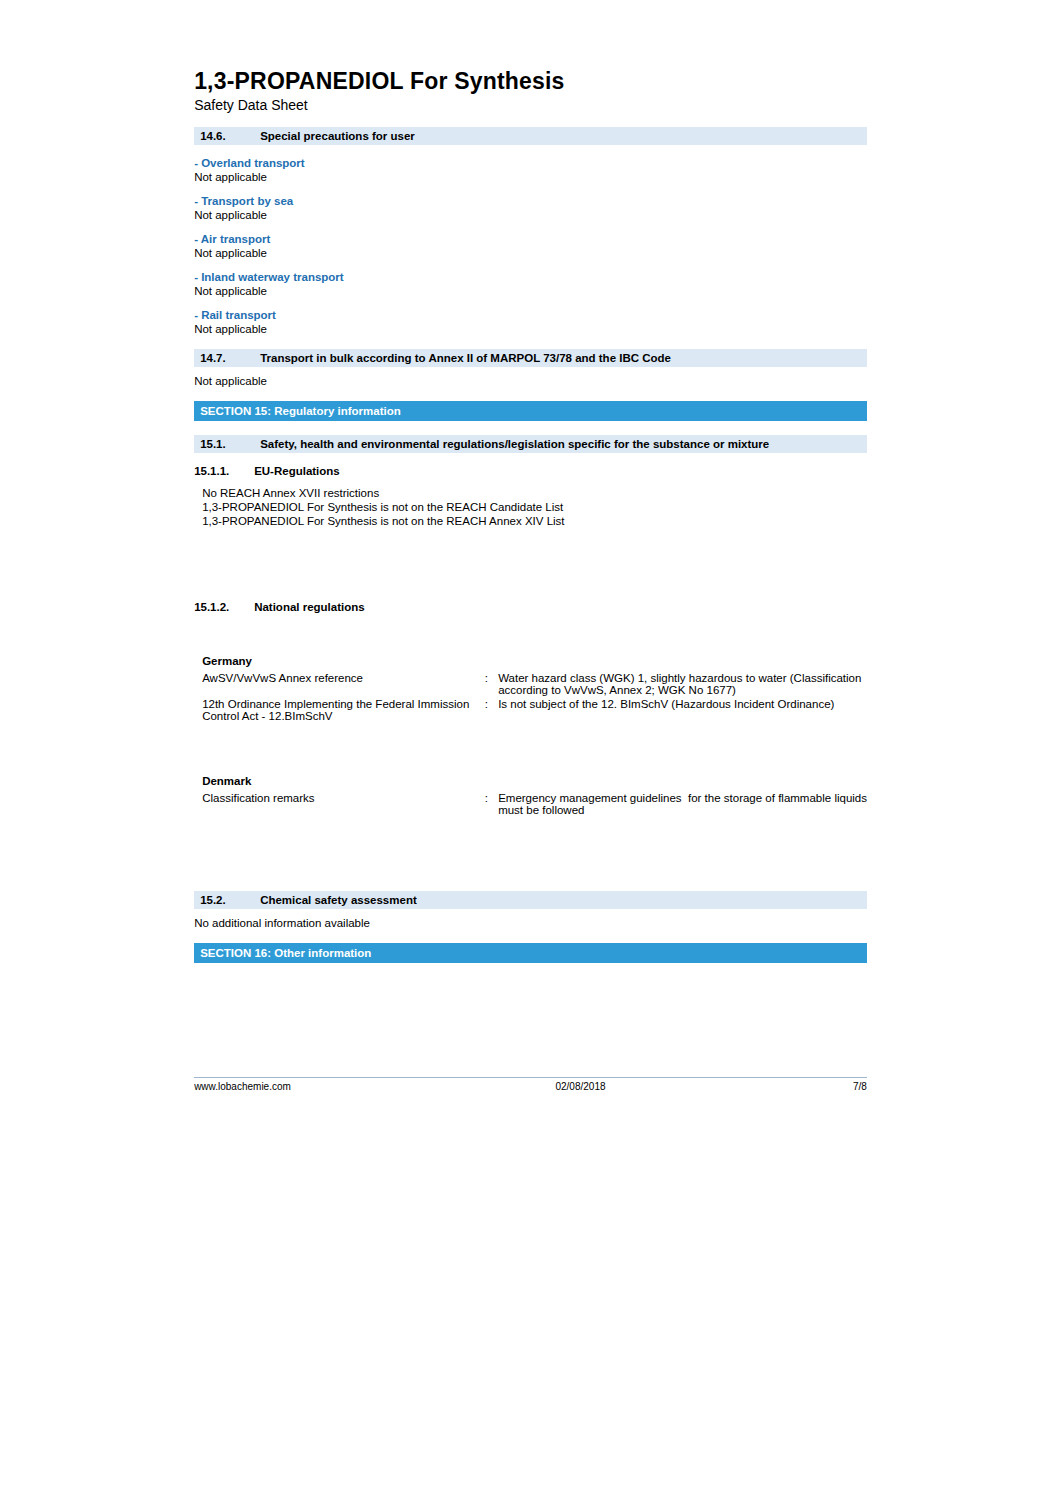1,3-PROPANEDIOL For Synthesis
Safety Data Sheet
14.6. Special precautions for user
- Overland transport
Not applicable
- Transport by sea
Not applicable
- Air transport
Not applicable
- Inland waterway transport
Not applicable
- Rail transport
Not applicable
14.7. Transport in bulk according to Annex II of MARPOL 73/78 and the IBC Code
Not applicable
SECTION 15: Regulatory information
15.1. Safety, health and environmental regulations/legislation specific for the substance or mixture
15.1.1. EU-Regulations
No REACH Annex XVII restrictions
1,3-PROPANEDIOL For Synthesis is not on the REACH Candidate List
1,3-PROPANEDIOL For Synthesis is not on the REACH Annex XIV List
15.1.2. National regulations
Germany
| AwSV/VwVwS Annex reference | : | Water hazard class (WGK) 1, slightly hazardous to water (Classification according to VwVwS, Annex 2; WGK No 1677) |
| 12th Ordinance Implementing the Federal Immission Control Act - 12.BImSchV | : | Is not subject of the 12. BImSchV (Hazardous Incident Ordinance) |
Denmark
| Classification remarks | : | Emergency management guidelines for the storage of flammable liquids must be followed |
15.2. Chemical safety assessment
No additional information available
SECTION 16: Other information
www.lobachemie.com
02/08/2018
7/8